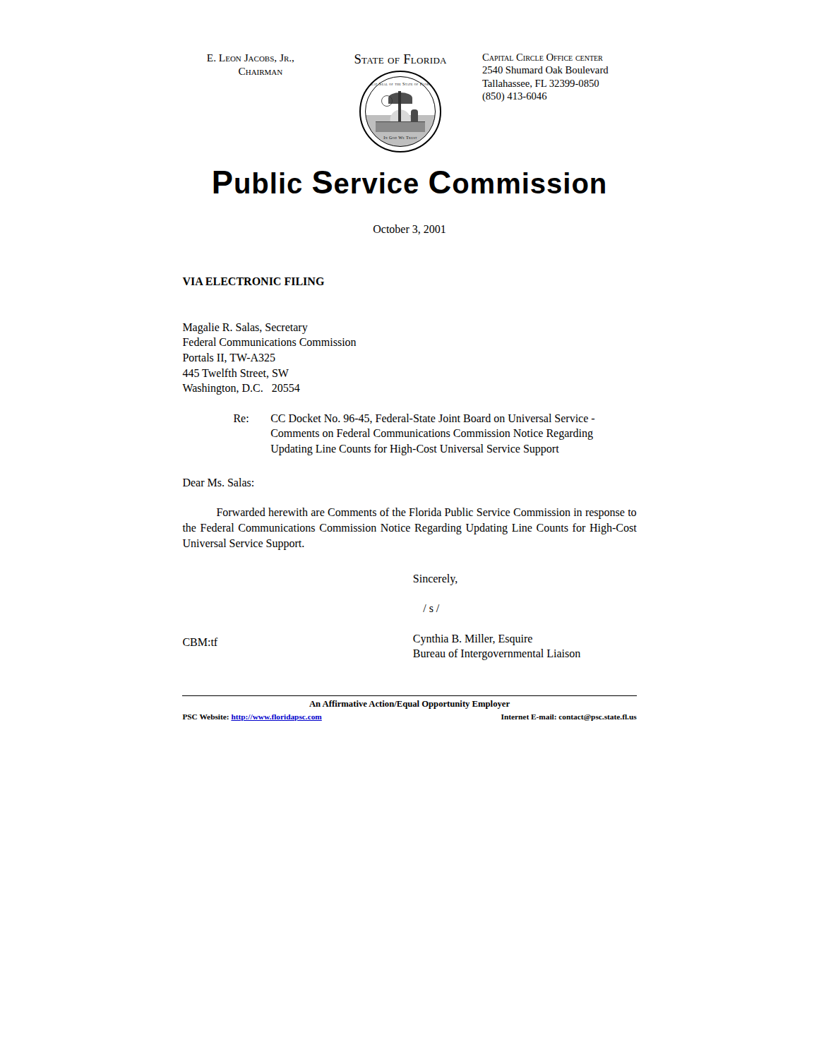| E. Leon Jacobs, Jr., Chairman | State of Florida Great Seal of the State of Florida In God We Trust | Capital Circle Office center 2540 Shumard Oak Boulevard Tallahassee, FL 32399-0850 (850) 413-6046 |
Public Service Commission
October 3, 2001
VIA ELECTRONIC FILING
Magalie R. Salas, Secretary
Federal Communications Commission
Portals II, TW-A325
445 Twelfth Street, SW
Washington, D.C. 20554
| Re: | CC Docket No. 96-45, Federal-State Joint Board on Universal Service - Comments on Federal Communications Commission Notice Regarding Updating Line Counts for High-Cost Universal Service Support |
Dear Ms. Salas:
Forwarded herewith are Comments of the Florida Public Service Commission in response to the Federal Communications Commission Notice Regarding Updating Line Counts for High-Cost Universal Service Support.
Sincerely,
/ s /
Cynthia B. Miller, Esquire
Bureau of Intergovernmental Liaison
CBM:tf
An Affirmative Action/Equal Opportunity Employer
| PSC Website: http://www.floridapsc.com | Internet E-mail: contact@psc.state.fl.us |